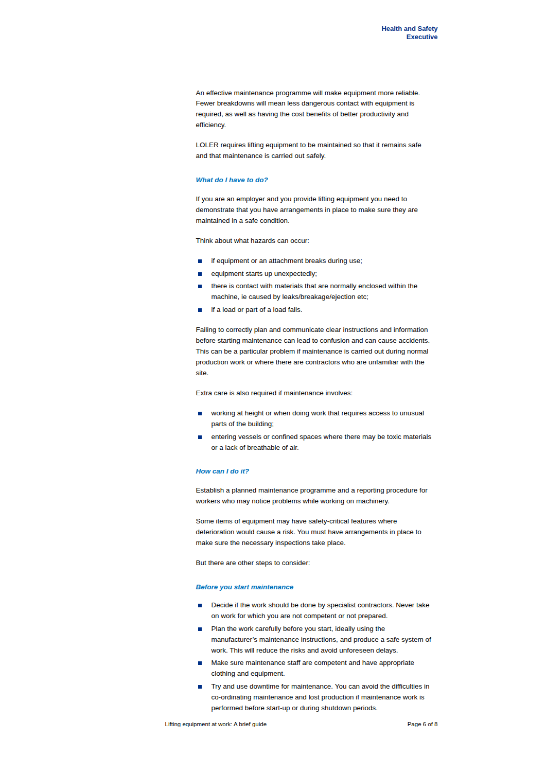Health and Safety
Executive
An effective maintenance programme will make equipment more reliable. Fewer breakdowns will mean less dangerous contact with equipment is required, as well as having the cost benefits of better productivity and efficiency.
LOLER requires lifting equipment to be maintained so that it remains safe and that maintenance is carried out safely.
What do I have to do?
If you are an employer and you provide lifting equipment you need to demonstrate that you have arrangements in place to make sure they are maintained in a safe condition.
Think about what hazards can occur:
if equipment or an attachment breaks during use;
equipment starts up unexpectedly;
there is contact with materials that are normally enclosed within the machine, ie caused by leaks/breakage/ejection etc;
if a load or part of a load falls.
Failing to correctly plan and communicate clear instructions and information before starting maintenance can lead to confusion and can cause accidents. This can be a particular problem if maintenance is carried out during normal production work or where there are contractors who are unfamiliar with the site.
Extra care is also required if maintenance involves:
working at height or when doing work that requires access to unusual parts of the building;
entering vessels or confined spaces where there may be toxic materials or a lack of breathable of air.
How can I do it?
Establish a planned maintenance programme and a reporting procedure for workers who may notice problems while working on machinery.
Some items of equipment may have safety-critical features where deterioration would cause a risk. You must have arrangements in place to make sure the necessary inspections take place.
But there are other steps to consider:
Before you start maintenance
Decide if the work should be done by specialist contractors. Never take on work for which you are not competent or not prepared.
Plan the work carefully before you start, ideally using the manufacturer’s maintenance instructions, and produce a safe system of work. This will reduce the risks and avoid unforeseen delays.
Make sure maintenance staff are competent and have appropriate clothing and equipment.
Try and use downtime for maintenance. You can avoid the difficulties in co-ordinating maintenance and lost production if maintenance work is performed before start-up or during shutdown periods.
Lifting equipment at work: A brief guide Page 6 of 8